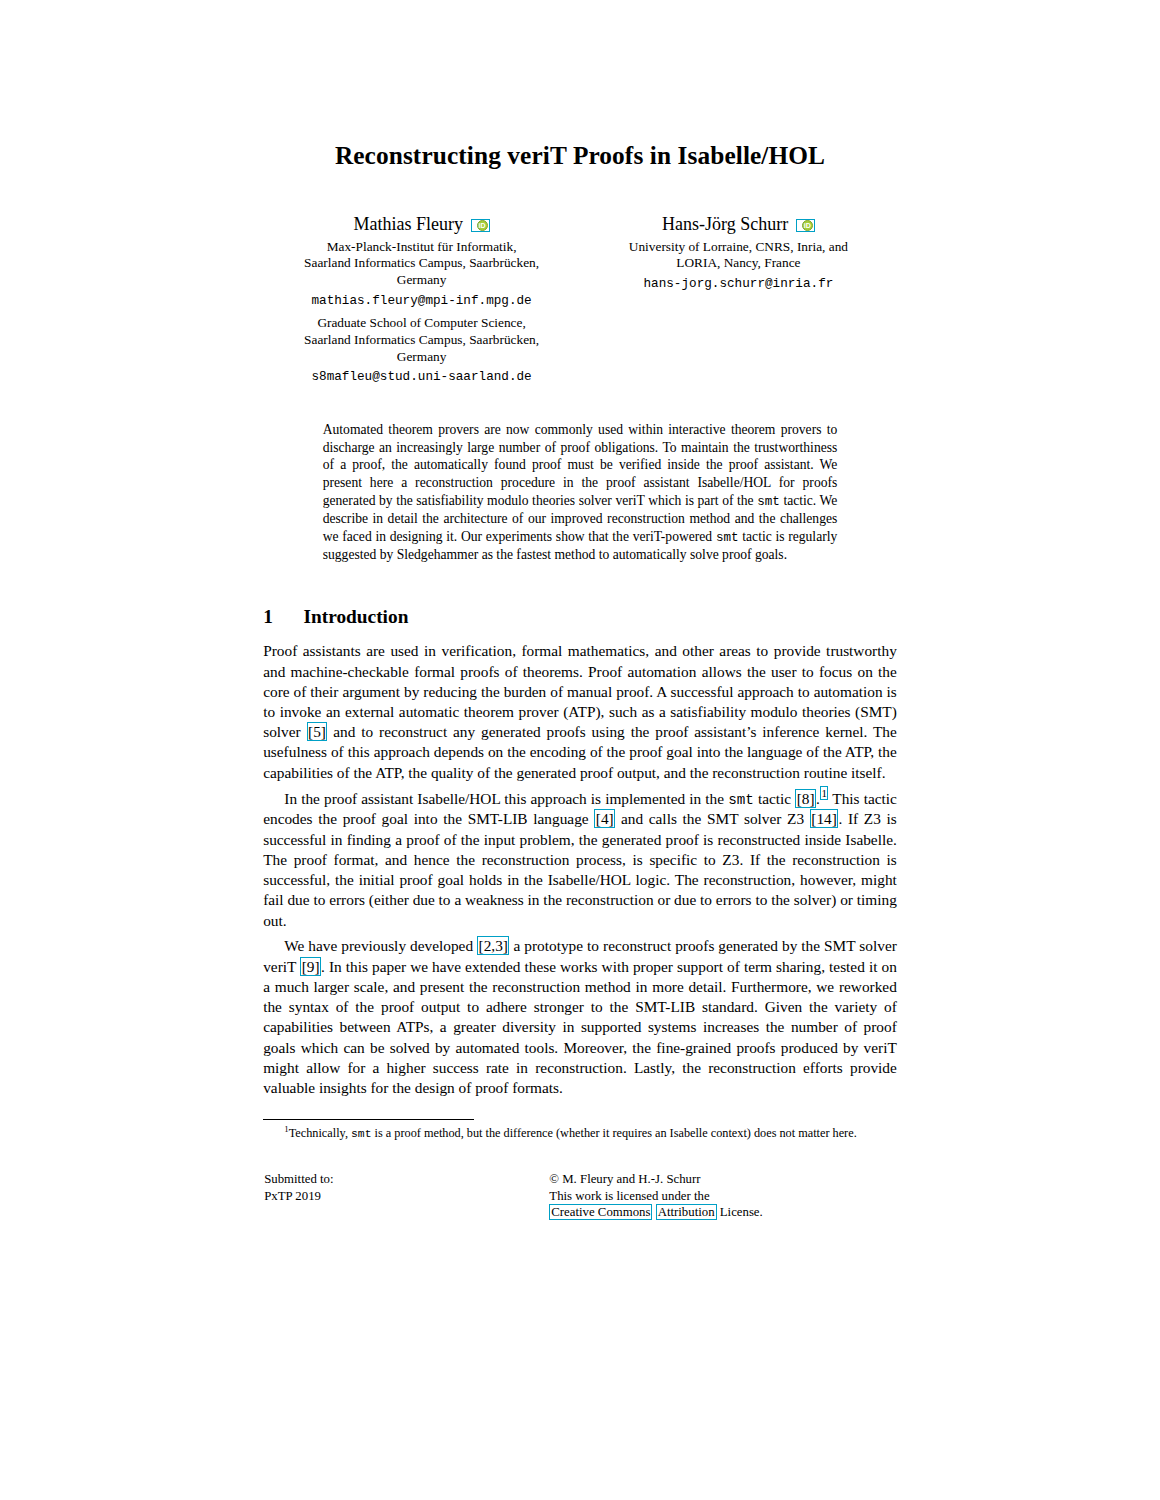Reconstructing veriT Proofs in Isabelle/HOL
| Mathias Fleury Max-Planck-Institut für Informatik, Saarland Informatics Campus, Saarbrücken, Germany mathias.fleury@mpi-inf.mpg.de Graduate School of Computer Science, Saarland Informatics Campus, Saarbrücken, Germany s8mafleu@stud.uni-saarland.de | Hans-Jörg Schurr University of Lorraine, CNRS, Inria, and LORIA, Nancy, France hans-jorg.schurr@inria.fr |
Automated theorem provers are now commonly used within interactive theorem provers to discharge an increasingly large number of proof obligations. To maintain the trustworthiness of a proof, the automatically found proof must be verified inside the proof assistant. We present here a reconstruction procedure in the proof assistant Isabelle/HOL for proofs generated by the satisfiability modulo theories solver veriT which is part of the smt tactic. We describe in detail the architecture of our improved reconstruction method and the challenges we faced in designing it. Our experiments show that the veriT-powered smt tactic is regularly suggested by Sledgehammer as the fastest method to automatically solve proof goals.
1 Introduction
Proof assistants are used in verification, formal mathematics, and other areas to provide trustworthy and machine-checkable formal proofs of theorems. Proof automation allows the user to focus on the core of their argument by reducing the burden of manual proof. A successful approach to automation is to invoke an external automatic theorem prover (ATP), such as a satisfiability modulo theories (SMT) solver [5] and to reconstruct any generated proofs using the proof assistant’s inference kernel. The usefulness of this approach depends on the encoding of the proof goal into the language of the ATP, the capabilities of the ATP, the quality of the generated proof output, and the reconstruction routine itself.
In the proof assistant Isabelle/HOL this approach is implemented in the smt tactic [8].1 This tactic encodes the proof goal into the SMT-LIB language [4] and calls the SMT solver Z3 [14]. If Z3 is successful in finding a proof of the input problem, the generated proof is reconstructed inside Isabelle. The proof format, and hence the reconstruction process, is specific to Z3. If the reconstruction is successful, the initial proof goal holds in the Isabelle/HOL logic. The reconstruction, however, might fail due to errors (either due to a weakness in the reconstruction or due to errors to the solver) or timing out.
We have previously developed [2,3] a prototype to reconstruct proofs generated by the SMT solver veriT [9]. In this paper we have extended these works with proper support of term sharing, tested it on a much larger scale, and present the reconstruction method in more detail. Furthermore, we reworked the syntax of the proof output to adhere stronger to the SMT-LIB standard. Given the variety of capabilities between ATPs, a greater diversity in supported systems increases the number of proof goals which can be solved by automated tools. Moreover, the fine-grained proofs produced by veriT might allow for a higher success rate in reconstruction. Lastly, the reconstruction efforts provide valuable insights for the design of proof formats.
1Technically, smt is a proof method, but the difference (whether it requires an Isabelle context) does not matter here.
| Submitted to: PxTP 2019 | © M. Fleury and H.-J. Schurr This work is licensed under the Creative Commons Attribution License. |